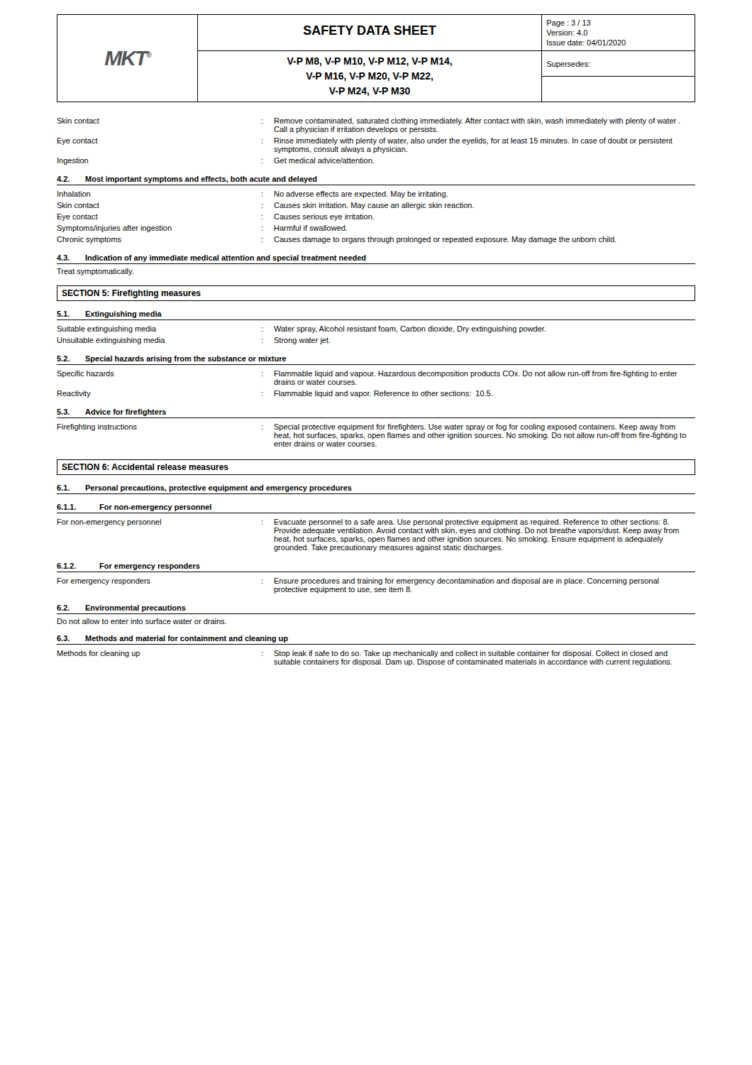| MKT ® | SAFETY DATA SHEET | Page : 3 / 13 Version: 4.0 Issue date: 04/01/2020 |
| V-P M8, V-P M10, V-P M12, V-P M14, V-P M16, V-P M20, V-P M22, V-P M24, V-P M30 | Supersedes: |
| Skin contact | : | Remove contaminated, saturated clothing immediately. After contact with skin, wash immediately with plenty of water . Call a physician if irritation develops or persists. |
| Eye contact | : | Rinse immediately with plenty of water, also under the eyelids, for at least 15 minutes. In case of doubt or persistent symptoms, consult always a physician. |
| Ingestion | : | Get medical advice/attention. |
4.2. Most important symptoms and effects, both acute and delayed
| Inhalation | : | No adverse effects are expected. May be irritating. |
| Skin contact | : | Causes skin irritation. May cause an allergic skin reaction. |
| Eye contact | : | Causes serious eye irritation. |
| Symptoms/injuries after ingestion | : | Harmful if swallowed. |
| Chronic symptoms | : | Causes damage to organs through prolonged or repeated exposure. May damage the unborn child. |
4.3. Indication of any immediate medical attention and special treatment needed
Treat symptomatically.
SECTION 5: Firefighting measures
5.1. Extinguishing media
| Suitable extinguishing media | : | Water spray, Alcohol resistant foam, Carbon dioxide, Dry extinguishing powder. |
| Unsuitable extinguishing media | : | Strong water jet. |
5.2. Special hazards arising from the substance or mixture
| Specific hazards | : | Flammable liquid and vapour. Hazardous decomposition products COx. Do not allow run-off from fire-fighting to enter drains or water courses. |
| Reactivity | : | Flammable liquid and vapor. Reference to other sections: 10.5. |
5.3. Advice for firefighters
| Firefighting instructions | : | Special protective equipment for firefighters. Use water spray or fog for cooling exposed containers. Keep away from heat, hot surfaces, sparks, open flames and other ignition sources. No smoking. Do not allow run-off from fire-fighting to enter drains or water courses. |
SECTION 6: Accidental release measures
6.1. Personal precautions, protective equipment and emergency procedures
6.1.1. For non-emergency personnel
| For non-emergency personnel | : | Evacuate personnel to a safe area. Use personal protective equipment as required. Reference to other sections: 8. Provide adequate ventilation. Avoid contact with skin, eyes and clothing. Do not breathe vapors/dust. Keep away from heat, hot surfaces, sparks, open flames and other ignition sources. No smoking. Ensure equipment is adequately grounded. Take precautionary measures against static discharges. |
6.1.2. For emergency responders
| For emergency responders | : | Ensure procedures and training for emergency decontamination and disposal are in place. Concerning personal protective equipment to use, see item 8. |
6.2. Environmental precautions
Do not allow to enter into surface water or drains.
6.3. Methods and material for containment and cleaning up
| Methods for cleaning up | : | Stop leak if safe to do so. Take up mechanically and collect in suitable container for disposal. Collect in closed and suitable containers for disposal. Dam up. Dispose of contaminated materials in accordance with current regulations. |